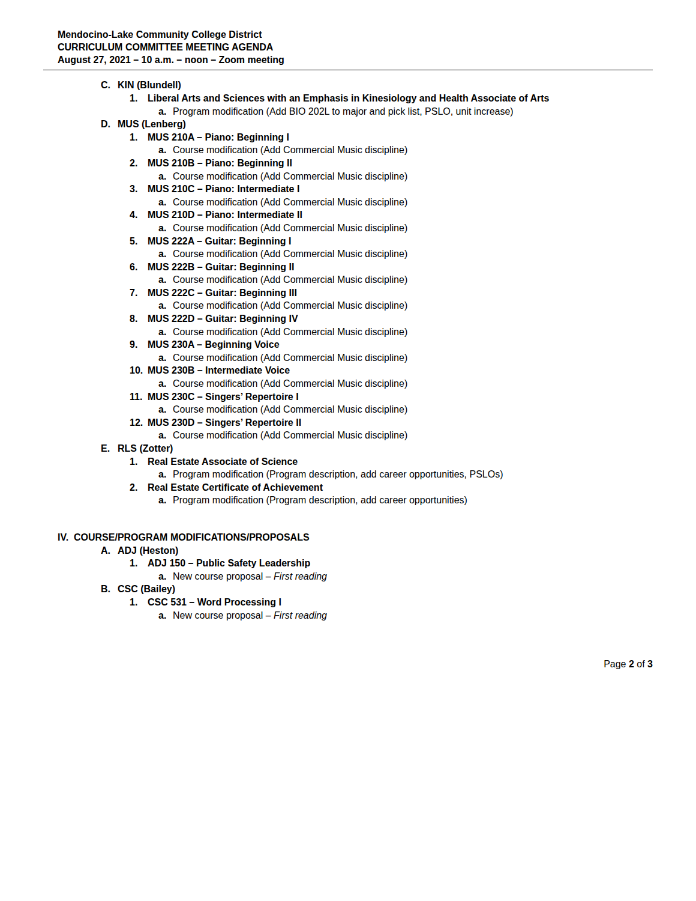Mendocino-Lake Community College District
CURRICULUM COMMITTEE MEETING AGENDA
August 27, 2021 – 10 a.m. – noon – Zoom meeting
C. KIN (Blundell)
1. Liberal Arts and Sciences with an Emphasis in Kinesiology and Health Associate of Arts
a. Program modification (Add BIO 202L to major and pick list, PSLO, unit increase)
D. MUS (Lenberg)
1. MUS 210A – Piano: Beginning I
a. Course modification (Add Commercial Music discipline)
2. MUS 210B – Piano: Beginning II
a. Course modification (Add Commercial Music discipline)
3. MUS 210C – Piano: Intermediate I
a. Course modification (Add Commercial Music discipline)
4. MUS 210D – Piano: Intermediate II
a. Course modification (Add Commercial Music discipline)
5. MUS 222A – Guitar: Beginning I
a. Course modification (Add Commercial Music discipline)
6. MUS 222B – Guitar: Beginning II
a. Course modification (Add Commercial Music discipline)
7. MUS 222C – Guitar: Beginning III
a. Course modification (Add Commercial Music discipline)
8. MUS 222D – Guitar: Beginning IV
a. Course modification (Add Commercial Music discipline)
9. MUS 230A – Beginning Voice
a. Course modification (Add Commercial Music discipline)
10. MUS 230B – Intermediate Voice
a. Course modification (Add Commercial Music discipline)
11. MUS 230C – Singers’ Repertoire I
a. Course modification (Add Commercial Music discipline)
12. MUS 230D – Singers’ Repertoire II
a. Course modification (Add Commercial Music discipline)
E. RLS (Zotter)
1. Real Estate Associate of Science
a. Program modification (Program description, add career opportunities, PSLOs)
2. Real Estate Certificate of Achievement
a. Program modification (Program description, add career opportunities)
IV. COURSE/PROGRAM MODIFICATIONS/PROPOSALS
A. ADJ (Heston)
1. ADJ 150 – Public Safety Leadership
a. New course proposal – First reading
B. CSC (Bailey)
1. CSC 531 – Word Processing I
a. New course proposal – First reading
Page 2 of 3